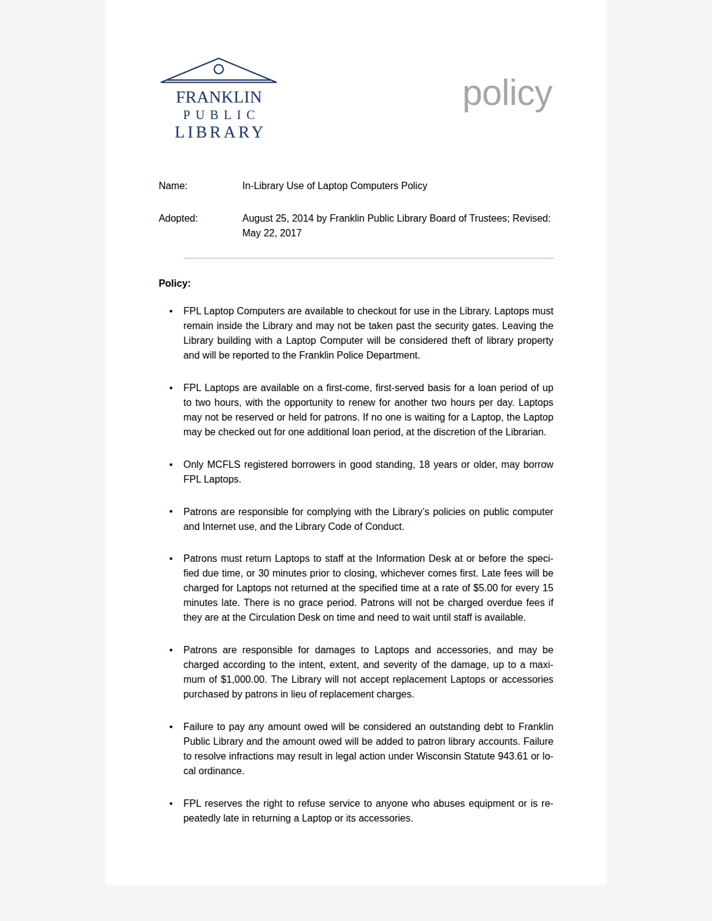FRANKLIN
PUBLIC
LIBRARY
policy
Name:
In-Library Use of Laptop Computers Policy
Adopted:
August 25, 2014 by Franklin Public Library Board of Trustees; Revised: May 22, 2017
Policy:
FPL Laptop Computers are available to checkout for use in the Library. Laptops must remain inside the Library and may not be taken past the security gates. Leaving the Library building with a Laptop Computer will be considered theft of library property and will be reported to the Franklin Police Department.
FPL Laptops are available on a first-come, first-served basis for a loan period of up to two hours, with the opportunity to renew for another two hours per day. Laptops may not be reserved or held for patrons. If no one is waiting for a Laptop, the Laptop may be checked out for one additional loan period, at the discretion of the Librarian.
Only MCFLS registered borrowers in good standing, 18 years or older, may borrow FPL Laptops.
Patrons are responsible for complying with the Library’s policies on public computer and Internet use, and the Library Code of Conduct.
Patrons must return Laptops to staff at the Information Desk at or before the specified due time, or 30 minutes prior to closing, whichever comes first. Late fees will be charged for Laptops not returned at the specified time at a rate of $5.00 for every 15 minutes late. There is no grace period. Patrons will not be charged overdue fees if they are at the Circulation Desk on time and need to wait until staff is available.
Patrons are responsible for damages to Laptops and accessories, and may be charged according to the intent, extent, and severity of the damage, up to a maximum of $1,000.00. The Library will not accept replacement Laptops or accessories purchased by patrons in lieu of replacement charges.
Failure to pay any amount owed will be considered an outstanding debt to Franklin Public Library and the amount owed will be added to patron library accounts. Failure to resolve infractions may result in legal action under Wisconsin Statute 943.61 or local ordinance.
FPL reserves the right to refuse service to anyone who abuses equipment or is repeatedly late in returning a Laptop or its accessories.